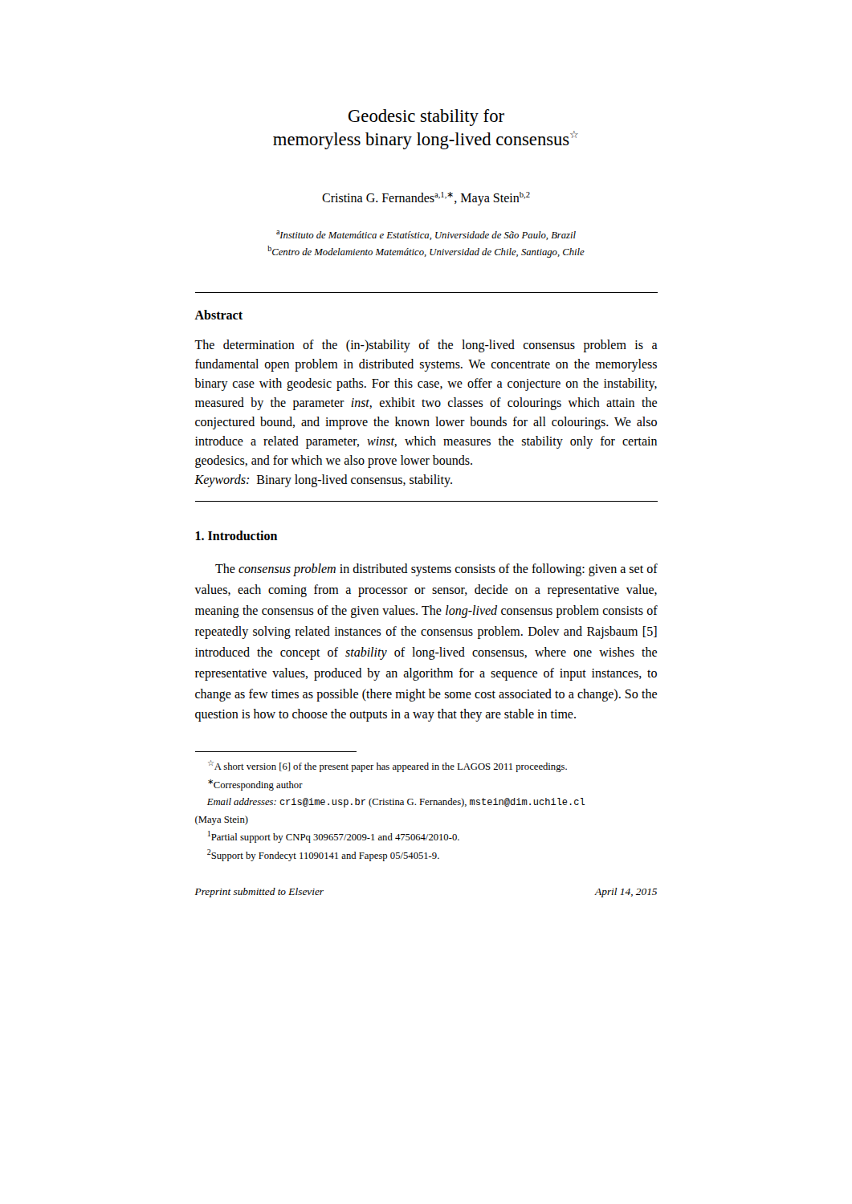Geodesic stability for
memoryless binary long-lived consensus☆
Cristina G. Fernandesa,1,∗, Maya Steinb,2
aInstituto de Matemática e Estatística, Universidade de São Paulo, Brazil
bCentro de Modelamiento Matemático, Universidad de Chile, Santiago, Chile
Abstract
The determination of the (in-)stability of the long-lived consensus problem is a fundamental open problem in distributed systems. We concentrate on the memoryless binary case with geodesic paths. For this case, we offer a conjecture on the instability, measured by the parameter inst, exhibit two classes of colourings which attain the conjectured bound, and improve the known lower bounds for all colourings. We also introduce a related parameter, winst, which measures the stability only for certain geodesics, and for which we also prove lower bounds.
Keywords: Binary long-lived consensus, stability.
1. Introduction
The consensus problem in distributed systems consists of the following: given a set of values, each coming from a processor or sensor, decide on a representative value, meaning the consensus of the given values. The long-lived consensus problem consists of repeatedly solving related instances of the consensus problem. Dolev and Rajsbaum [5] introduced the concept of stability of long-lived consensus, where one wishes the representative values, produced by an algorithm for a sequence of input instances, to change as few times as possible (there might be some cost associated to a change). So the question is how to choose the outputs in a way that they are stable in time.
☆A short version [6] of the present paper has appeared in the LAGOS 2011 proceedings.
∗Corresponding author
Email addresses: cris@ime.usp.br (Cristina G. Fernandes), mstein@dim.uchile.cl
(Maya Stein)
1Partial support by CNPq 309657/2009-1 and 475064/2010-0.
2Support by Fondecyt 11090141 and Fapesp 05/54051-9.
Preprint submitted to Elsevier April 14, 2015